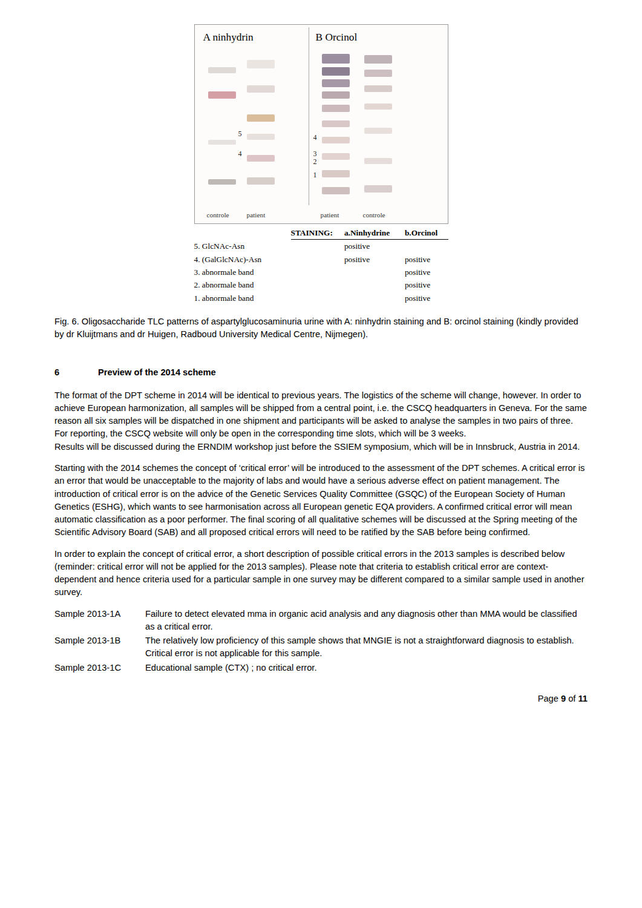A ninhydrin B Orcinol
5 4 4 3 2 1 controle patient patient controle
| | STAINING: | a.Ninhydrine | b.Orcinol |
| --- | --- | --- | --- |
| 5. GlcNAc-Asn | | positive | |
| 4. (GalGlcNAc)-Asn | | positive | positive |
| 3. abnormale band | | | positive |
| 2. abnormale band | | | positive |
| 1. abnormale band | | | positive |
Fig. 6. Oligosaccharide TLC patterns of aspartylglucosaminuria urine with A: ninhydrin staining and B: orcinol staining (kindly provided by dr Kluijtmans and dr Huigen, Radboud University Medical Centre, Nijmegen).
6 Preview of the 2014 scheme
The format of the DPT scheme in 2014 will be identical to previous years. The logistics of the scheme will change, however. In order to achieve European harmonization, all samples will be shipped from a central point, i.e. the CSCQ headquarters in Geneva. For the same reason all six samples will be dispatched in one shipment and participants will be asked to analyse the samples in two pairs of three. For reporting, the CSCQ website will only be open in the corresponding time slots, which will be 3 weeks.
Results will be discussed during the ERNDIM workshop just before the SSIEM symposium, which will be in Innsbruck, Austria in 2014.
Starting with the 2014 schemes the concept of ‘critical error’ will be introduced to the assessment of the DPT schemes. A critical error is an error that would be unacceptable to the majority of labs and would have a serious adverse effect on patient management. The introduction of critical error is on the advice of the Genetic Services Quality Committee (GSQC) of the European Society of Human Genetics (ESHG), which wants to see harmonisation across all European genetic EQA providers. A confirmed critical error will mean automatic classification as a poor performer. The final scoring of all qualitative schemes will be discussed at the Spring meeting of the Scientific Advisory Board (SAB) and all proposed critical errors will need to be ratified by the SAB before being confirmed.
In order to explain the concept of critical error, a short description of possible critical errors in the 2013 samples is described below (reminder: critical error will not be applied for the 2013 samples). Please note that criteria to establish critical error are context-dependent and hence criteria used for a particular sample in one survey may be different compared to a similar sample used in another survey.
Sample 2013-1A
Failure to detect elevated mma in organic acid analysis and any diagnosis other than MMA would be classified as a critical error.
Sample 2013-1B
The relatively low proficiency of this sample shows that MNGIE is not a straightforward diagnosis to establish. Critical error is not applicable for this sample.
Sample 2013-1C
Educational sample (CTX) ; no critical error.
Page 9 of 11